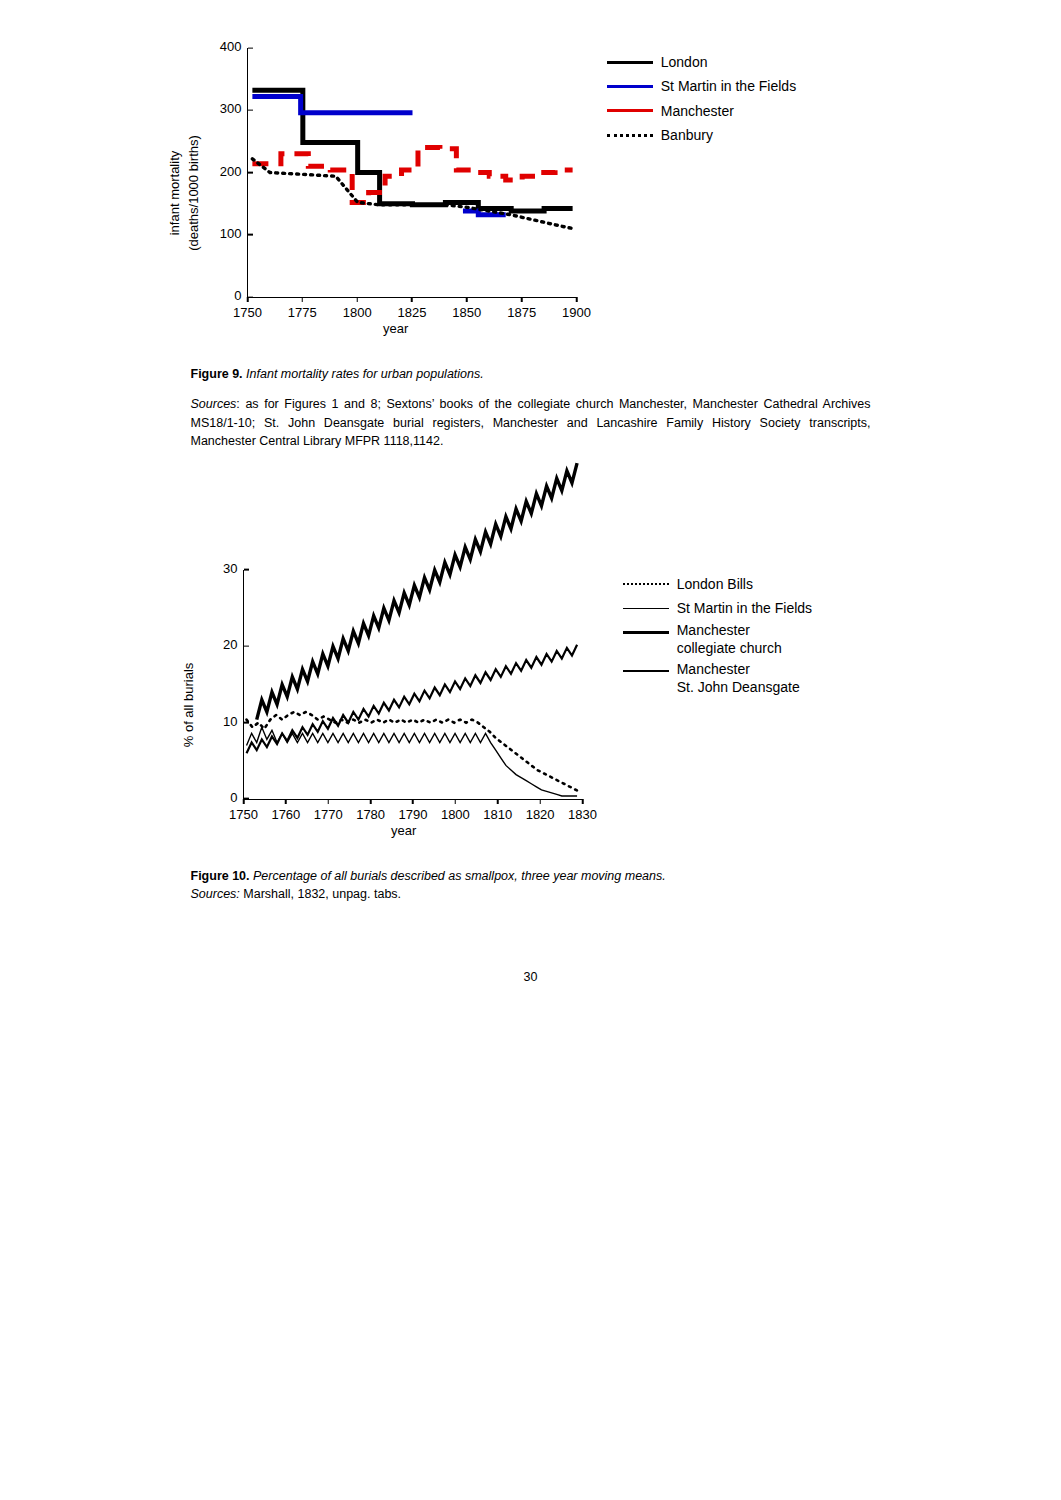infant mortality (deaths/1000 births)
0
100
200
300
400
1750
1775
1800
1825
1850
1875
1900
year
London
St Martin in the Fields
Manchester
Banbury
Figure 9. Infant mortality rates for urban populations.
Sources: as for Figures 1 and 8; Sextons’ books of the collegiate church Manchester, Manchester Cathedral Archives MS18/1-10; St. John Deansgate burial registers, Manchester and Lancashire Family History Society transcripts, Manchester Central Library MFPR 1118,1142.
% of all burials
0
10
20
30
1750
1760
1770
1780
1790
1800
1810
1820
1830
year
London Bills
St Martin in the Fields
Manchester
collegiate church
Manchester
St. John Deansgate
Figure 10. Percentage of all burials described as smallpox, three year moving means.
Sources: Marshall, 1832, unpag. tabs.
30